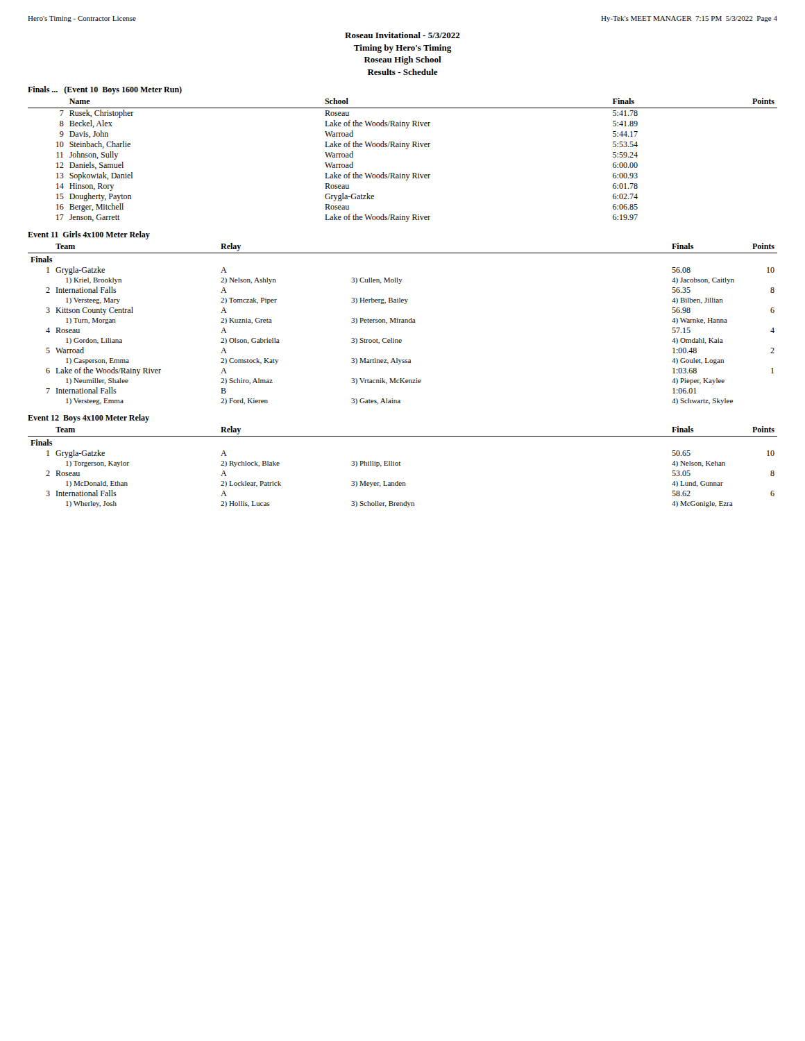Hero's Timing - Contractor License
Hy-Tek's MEET MANAGER 7:15 PM 5/3/2022 Page 4
Roseau Invitational - 5/3/2022
Timing by Hero's Timing
Roseau High School
Results - Schedule
Finals ... (Event 10 Boys 1600 Meter Run)
| | Name | School | Finals | Points |
| --- | --- | --- | --- | --- |
| 7 | Rusek, Christopher | Roseau | 5:41.78 | |
| 8 | Beckel, Alex | Lake of the Woods/Rainy River | 5:41.89 | |
| 9 | Davis, John | Warroad | 5:44.17 | |
| 10 | Steinbach, Charlie | Lake of the Woods/Rainy River | 5:53.54 | |
| 11 | Johnson, Sully | Warroad | 5:59.24 | |
| 12 | Daniels, Samuel | Warroad | 6:00.00 | |
| 13 | Sopkowiak, Daniel | Lake of the Woods/Rainy River | 6:00.93 | |
| 14 | Hinson, Rory | Roseau | 6:01.78 | |
| 15 | Dougherty, Payton | Grygla-Gatzke | 6:02.74 | |
| 16 | Berger, Mitchell | Roseau | 6:06.85 | |
| 17 | Jenson, Garrett | Lake of the Woods/Rainy River | 6:19.97 | |
Event 11 Girls 4x100 Meter Relay
| | Team | Relay | | Finals | Points |
| --- | --- | --- | --- | --- | --- |
| Finals |
| 1 | Grygla-Gatzke | A | | 56.08 | 10 |
| | 1) Kriel, Brooklyn | 2) Nelson, Ashlyn | 3) Cullen, Molly | 4) Jacobson, Caitlyn |
| 2 | International Falls | A | | 56.35 | 8 |
| | 1) Versteeg, Mary | 2) Tomczak, Piper | 3) Herberg, Bailey | 4) Bilben, Jillian |
| 3 | Kittson County Central | A | | 56.98 | 6 |
| | 1) Turn, Morgan | 2) Kuznia, Greta | 3) Peterson, Miranda | 4) Warnke, Hanna |
| 4 | Roseau | A | | 57.15 | 4 |
| | 1) Gordon, Liliana | 2) Olson, Gabriella | 3) Stroot, Celine | 4) Omdahl, Kaia |
| 5 | Warroad | A | | 1:00.48 | 2 |
| | 1) Casperson, Emma | 2) Comstock, Katy | 3) Martinez, Alyssa | 4) Goulet, Logan |
| 6 | Lake of the Woods/Rainy River | A | | 1:03.68 | 1 |
| | 1) Neumiller, Shalee | 2) Schiro, Almaz | 3) Vrtacnik, McKenzie | 4) Pieper, Kaylee |
| 7 | International Falls | B | | 1:06.01 | |
| | 1) Versteeg, Emma | 2) Ford, Kieren | 3) Gates, Alaina | 4) Schwartz, Skylee |
Event 12 Boys 4x100 Meter Relay
| | Team | Relay | | Finals | Points |
| --- | --- | --- | --- | --- | --- |
| Finals |
| 1 | Grygla-Gatzke | A | | 50.65 | 10 |
| | 1) Torgerson, Kaylor | 2) Rychlock, Blake | 3) Phillip, Elliot | 4) Nelson, Kehan |
| 2 | Roseau | A | | 53.05 | 8 |
| | 1) McDonald, Ethan | 2) Locklear, Patrick | 3) Meyer, Landen | 4) Lund, Gunnar |
| 3 | International Falls | A | | 58.62 | 6 |
| | 1) Wherley, Josh | 2) Hollis, Lucas | 3) Scholler, Brendyn | 4) McGonigle, Ezra |